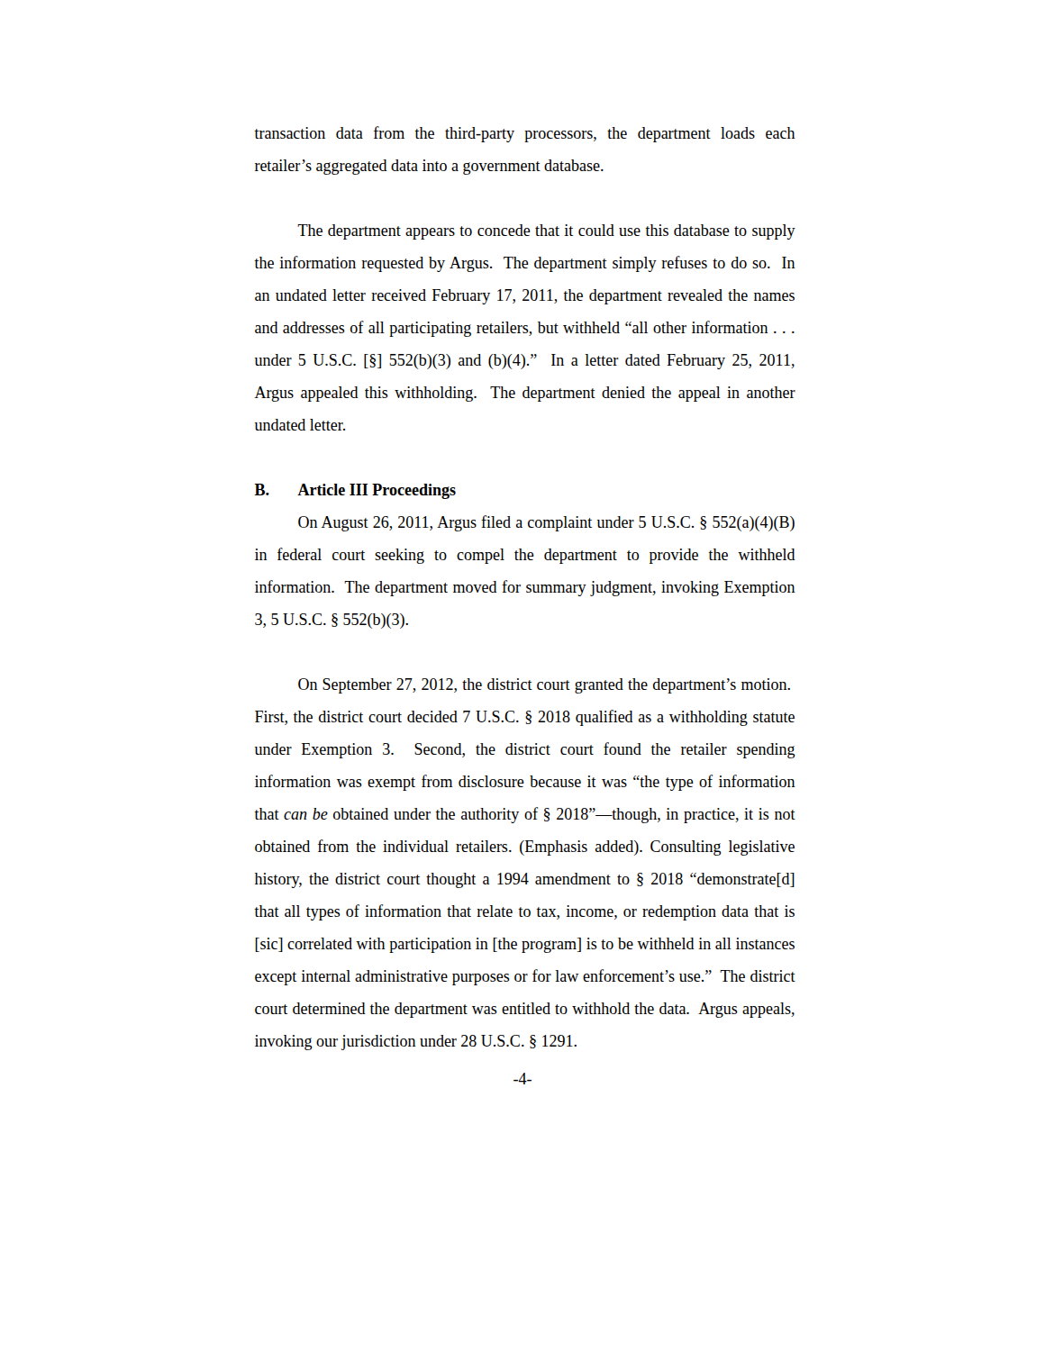transaction data from the third-party processors, the department loads each retailer’s aggregated data into a government database.
The department appears to concede that it could use this database to supply the information requested by Argus. The department simply refuses to do so. In an undated letter received February 17, 2011, the department revealed the names and addresses of all participating retailers, but withheld “all other information . . . under 5 U.S.C. [§] 552(b)(3) and (b)(4).” In a letter dated February 25, 2011, Argus appealed this withholding. The department denied the appeal in another undated letter.
B. Article III Proceedings
On August 26, 2011, Argus filed a complaint under 5 U.S.C. § 552(a)(4)(B) in federal court seeking to compel the department to provide the withheld information. The department moved for summary judgment, invoking Exemption 3, 5 U.S.C. § 552(b)(3).
On September 27, 2012, the district court granted the department’s motion. First, the district court decided 7 U.S.C. § 2018 qualified as a withholding statute under Exemption 3. Second, the district court found the retailer spending information was exempt from disclosure because it was “the type of information that can be obtained under the authority of § 2018”—though, in practice, it is not obtained from the individual retailers. (Emphasis added). Consulting legislative history, the district court thought a 1994 amendment to § 2018 “demonstrate[d] that all types of information that relate to tax, income, or redemption data that is [sic] correlated with participation in [the program] is to be withheld in all instances except internal administrative purposes or for law enforcement’s use.” The district court determined the department was entitled to withhold the data. Argus appeals, invoking our jurisdiction under 28 U.S.C. § 1291.
-4-